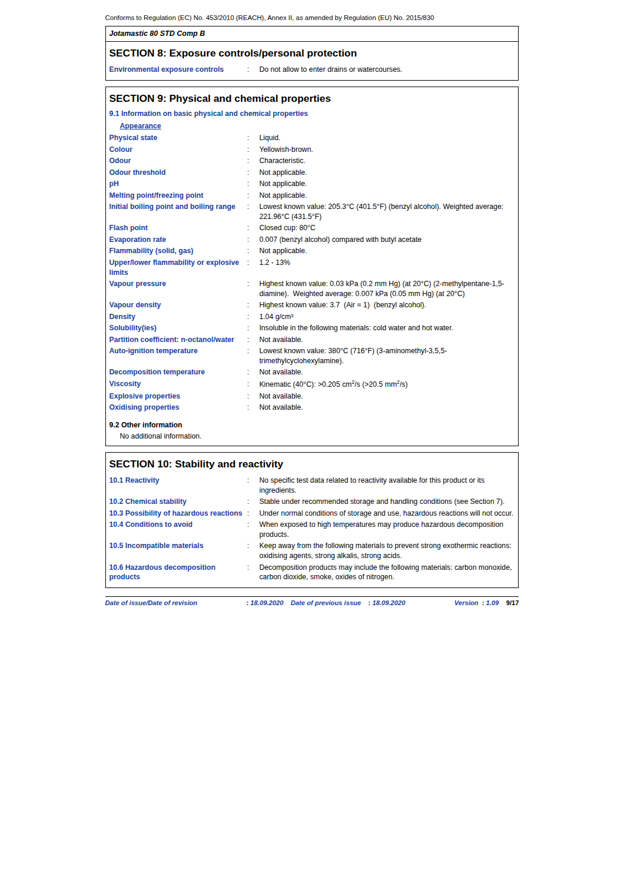Conforms to Regulation (EC) No. 453/2010 (REACH), Annex II, as amended by Regulation (EU) No. 2015/830
Jotamastic 80 STD Comp B
SECTION 8: Exposure controls/personal protection
| Environmental exposure controls | : | Do not allow to enter drains or watercourses. |
SECTION 9: Physical and chemical properties
9.1 Information on basic physical and chemical properties
Appearance
| Physical state | : | Liquid. |
| Colour | : | Yellowish-brown. |
| Odour | : | Characteristic. |
| Odour threshold | : | Not applicable. |
| pH | : | Not applicable. |
| Melting point/freezing point | : | Not applicable. |
| Initial boiling point and boiling range | : | Lowest known value: 205.3°C (401.5°F) (benzyl alcohol). Weighted average: 221.96°C (431.5°F) |
| Flash point | : | Closed cup: 80°C |
| Evaporation rate | : | 0.007 (benzyl alcohol) compared with butyl acetate |
| Flammability (solid, gas) | : | Not applicable. |
| Upper/lower flammability or explosive limits | : | 1.2 - 13% |
| Vapour pressure | : | Highest known value: 0.03 kPa (0.2 mm Hg) (at 20°C) (2-methylpentane-1,5-diamine). Weighted average: 0.007 kPa (0.05 mm Hg) (at 20°C) |
| Vapour density | : | Highest known value: 3.7 (Air = 1) (benzyl alcohol). |
| Density | : | 1.04 g/cm³ |
| Solubility(ies) | : | Insoluble in the following materials: cold water and hot water. |
| Partition coefficient: n-octanol/water | : | Not available. |
| Auto-ignition temperature | : | Lowest known value: 380°C (716°F) (3-aminomethyl-3,5,5-trimethylcyclohexylamine). |
| Decomposition temperature | : | Not available. |
| Viscosity | : | Kinematic (40°C): >0.205 cm 2 /s (>20.5 mm 2 /s) |
| Explosive properties | : | Not available. |
| Oxidising properties | : | Not available. |
9.2 Other information
No additional information.
SECTION 10: Stability and reactivity
| 10.1 Reactivity | : | No specific test data related to reactivity available for this product or its ingredients. |
| 10.2 Chemical stability | : | Stable under recommended storage and handling conditions (see Section 7). |
| 10.3 Possibility of hazardous reactions | : | Under normal conditions of storage and use, hazardous reactions will not occur. |
| 10.4 Conditions to avoid | : | When exposed to high temperatures may produce hazardous decomposition products. |
| 10.5 Incompatible materials | : | Keep away from the following materials to prevent strong exothermic reactions: oxidising agents, strong alkalis, strong acids. |
| 10.6 Hazardous decomposition products | : | Decomposition products may include the following materials: carbon monoxide, carbon dioxide, smoke, oxides of nitrogen. |
Date of issue/Date of revision
: 18.09.2020 Date of previous issue : 18.09.2020
Version : 1.09 9/17